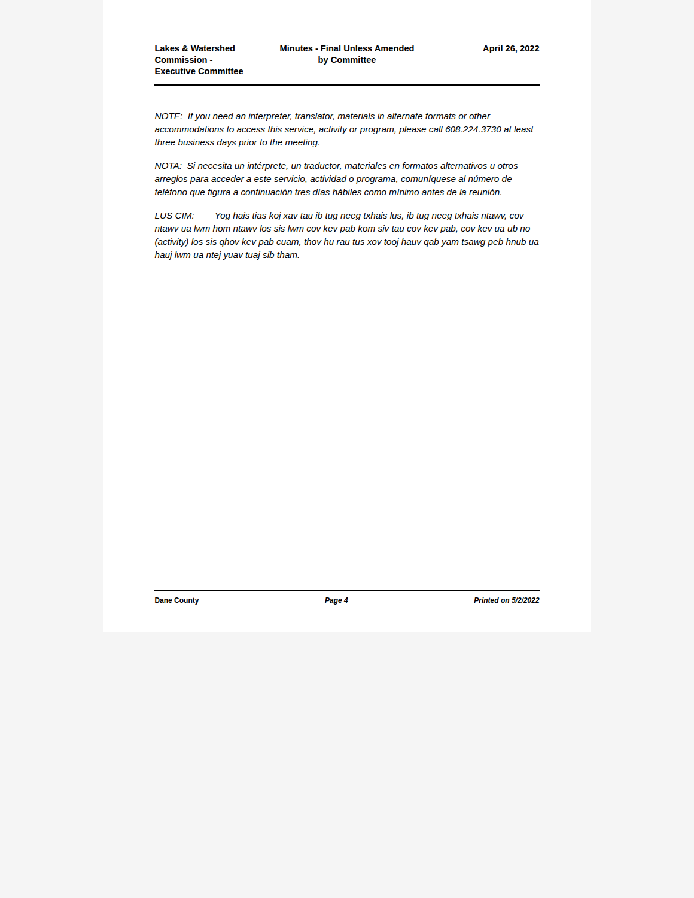Lakes & Watershed Commission -
Executive Committee
Minutes - Final Unless Amended
by Committee
April 26, 2022
NOTE: If you need an interpreter, translator, materials in alternate formats or other accommodations to access this service, activity or program, please call 608.224.3730 at least three business days prior to the meeting.
NOTA: Si necesita un intérprete, un traductor, materiales en formatos alternativos u otros arreglos para acceder a este servicio, actividad o programa, comuníquese al número de teléfono que figura a continuación tres días hábiles como mínimo antes de la reunión.
LUS CIM: Yog hais tias koj xav tau ib tug neeg txhais lus, ib tug neeg txhais ntawv, cov ntawv ua lwm hom ntawv los sis lwm cov kev pab kom siv tau cov kev pab, cov kev ua ub no (activity) los sis qhov kev pab cuam, thov hu rau tus xov tooj hauv qab yam tsawg peb hnub ua hauj lwm ua ntej yuav tuaj sib tham.
Dane County
Page 4
Printed on 5/2/2022